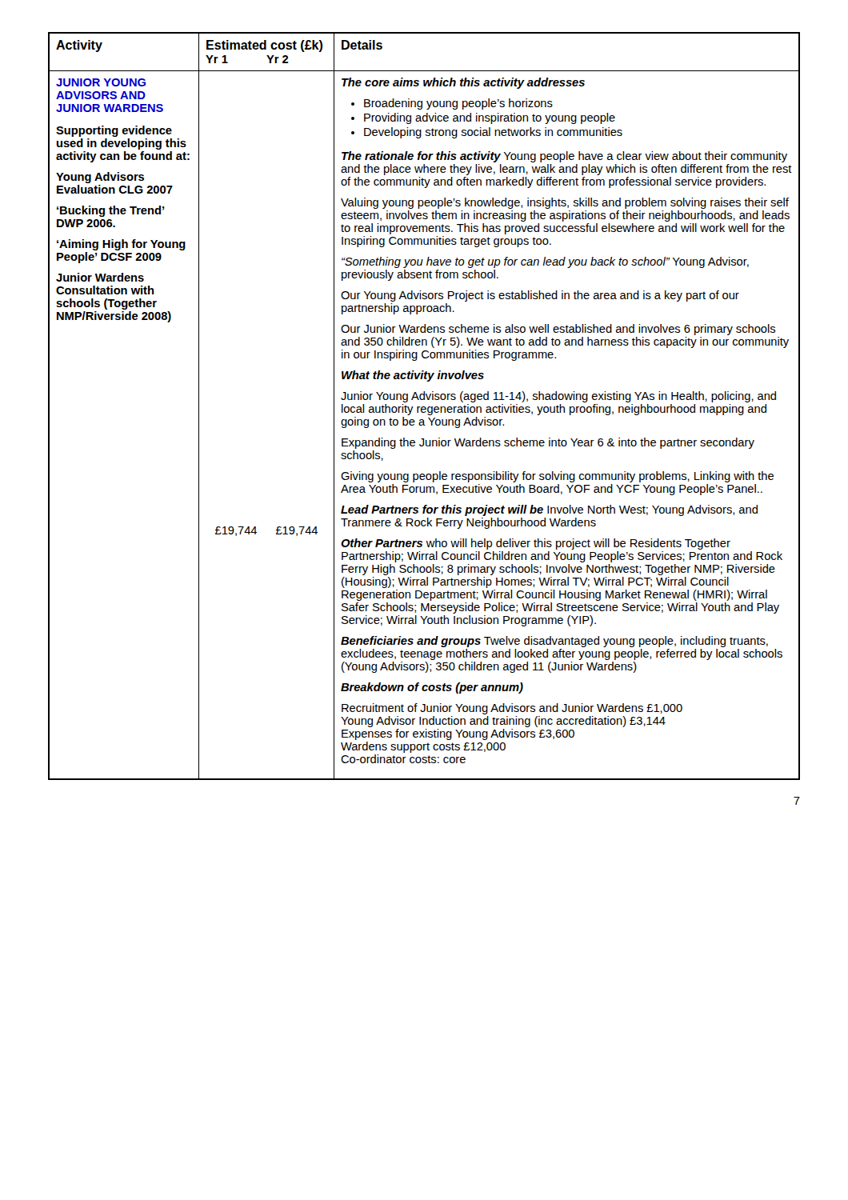| Activity | Estimated cost (£k) / Yr 1 / Yr 2 / / --- / --- / | Details |
| --- | --- | --- |
| Junior Young Advisors and Junior Wardens Supporting evidence used in developing this activity can be found at: Young Advisors Evaluation CLG 2007 ‘Bucking the Trend’ DWP 2006. ‘Aiming High for Young People’ DCSF 2009 Junior Wardens Consultation with schools (Together NMP/Riverside 2008) | / £19,744 / £19,744 / | The core aims which this activity addresses Broadening young people’s horizons Providing advice and inspiration to young people Developing strong social networks in communities The rationale for this activity Young people have a clear view about their community and the place where they live, learn, walk and play which is often different from the rest of the community and often markedly different from professional service providers. Valuing young people’s knowledge, insights, skills and problem solving raises their self esteem, involves them in increasing the aspirations of their neighbourhoods, and leads to real improvements. This has proved successful elsewhere and will work well for the Inspiring Communities target groups too. “Something you have to get up for can lead you back to school” Young Advisor, previously absent from school. Our Young Advisors Project is established in the area and is a key part of our partnership approach. Our Junior Wardens scheme is also well established and involves 6 primary schools and 350 children (Yr 5). We want to add to and harness this capacity in our community in our Inspiring Communities Programme. What the activity involves Junior Young Advisors (aged 11-14), shadowing existing YAs in Health, policing, and local authority regeneration activities, youth proofing, neighbourhood mapping and going on to be a Young Advisor. Expanding the Junior Wardens scheme into Year 6 & into the partner secondary schools, Giving young people responsibility for solving community problems, Linking with the Area Youth Forum, Executive Youth Board, YOF and YCF Young People’s Panel.. Lead Partners for this project will be Involve North West; Young Advisors, and Tranmere & Rock Ferry Neighbourhood Wardens Other Partners who will help deliver this project will be Residents Together Partnership; Wirral Council Children and Young People’s Services; Prenton and Rock Ferry High Schools; 8 primary schools; Involve Northwest; Together NMP; Riverside (Housing); Wirral Partnership Homes; Wirral TV; Wirral PCT; Wirral Council Regeneration Department; Wirral Council Housing Market Renewal (HMRI); Wirral Safer Schools; Merseyside Police; Wirral Streetscene Service; Wirral Youth and Play Service; Wirral Youth Inclusion Programme (YIP). Beneficiaries and groups Twelve disadvantaged young people, including truants, excludees, teenage mothers and looked after young people, referred by local schools (Young Advisors); 350 children aged 11 (Junior Wardens) Breakdown of costs (per annum) Recruitment of Junior Young Advisors and Junior Wardens £1,000 Young Advisor Induction and training (inc accreditation) £3,144 Expenses for existing Young Advisors £3,600 Wardens support costs £12,000 Co-ordinator costs: core |
7